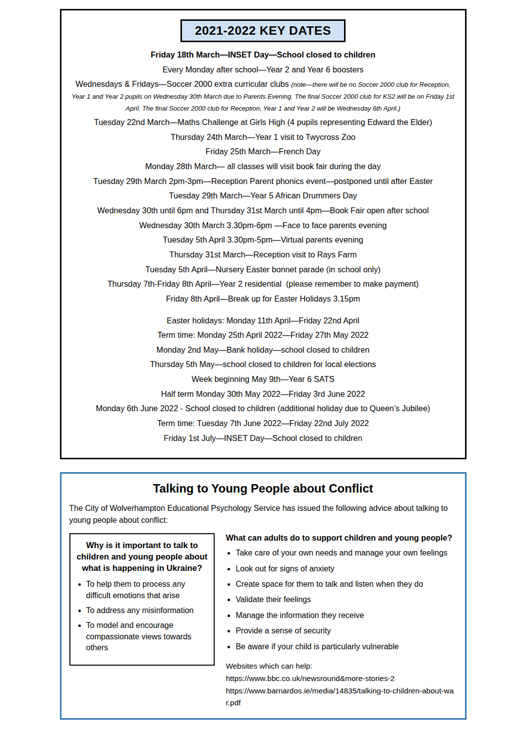2021-2022 KEY DATES
Friday 18th March—INSET Day—School closed to children
Every Monday after school—Year 2 and Year 6 boosters
Wednesdays & Fridays—Soccer 2000 extra curricular clubs (note—there will be no Soccer 2000 club for Reception, Year 1 and Year 2 pupils on Wednesday 30th March due to Parents Evening. The final Soccer 2000 club for KS2 will be on Friday 1st April. The final Soccer 2000 club for Reception, Year 1 and Year 2 will be Wednesday 6th April.)
Tuesday 22nd March—Maths Challenge at Girls High (4 pupils representing Edward the Elder)
Thursday 24th March—Year 1 visit to Twycross Zoo
Friday 25th March—French Day
Monday 28th March— all classes will visit book fair during the day
Tuesday 29th March 2pm-3pm—Reception Parent phonics event—postponed until after Easter
Tuesday 29th March—Year 5 African Drummers Day
Wednesday 30th until 6pm and Thursday 31st March until 4pm—Book Fair open after school
Wednesday 30th March 3.30pm-6pm —Face to face parents evening
Tuesday 5th April 3.30pm-5pm—Virtual parents evening
Thursday 31st March—Reception visit to Rays Farm
Tuesday 5th April—Nursery Easter bonnet parade (in school only)
Thursday 7th-Friday 8th April—Year 2 residential (please remember to make payment)
Friday 8th April—Break up for Easter Holidays 3.15pm
Easter holidays: Monday 11th April—Friday 22nd April
Term time: Monday 25th April 2022—Friday 27th May 2022
Monday 2nd May—Bank holiday—school closed to children
Thursday 5th May—school closed to children for local elections
Week beginning May 9th—Year 6 SATS
Half term Monday 30th May 2022—Friday 3rd June 2022
Monday 6th June 2022 - School closed to children (additional holiday due to Queen’s Jubilee)
Term time: Tuesday 7th June 2022—Friday 22nd July 2022
Friday 1st July—INSET Day—School closed to children
Talking to Young People about Conflict
The City of Wolverhampton Educational Psychology Service has issued the following advice about talking to young people about conflict:
Why is it important to talk to children and young people about what is happening in Ukraine?
To help them to process any difficult emotions that arise
To address any misinformation
To model and encourage compassionate views towards others
What can adults do to support children and young people?
Take care of your own needs and manage your own feelings
Look out for signs of anxiety
Create space for them to talk and listen when they do
Validate their feelings
Manage the information they receive
Provide a sense of security
Be aware if your child is particularly vulnerable
Websites which can help:
https://www.bbc.co.uk/newsround&more-stories-2
https://www.barnardos.ie/media/14835/talking-to-children-about-war.pdf